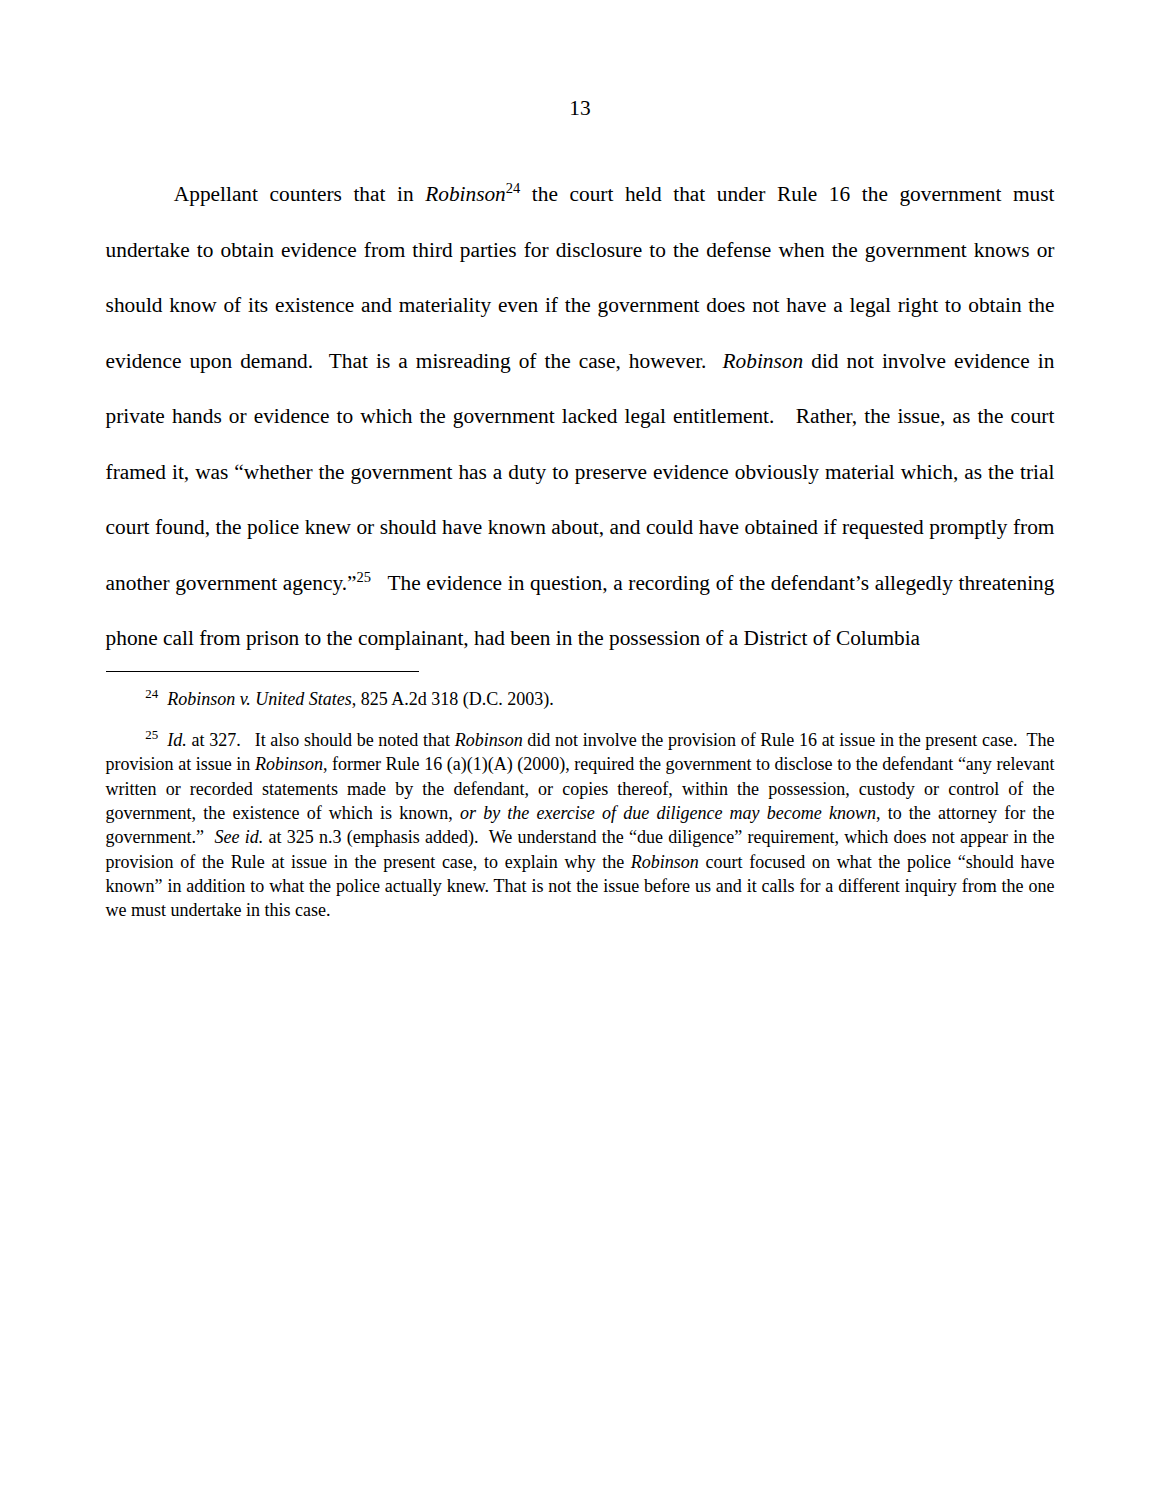13
Appellant counters that in Robinson24 the court held that under Rule 16 the government must undertake to obtain evidence from third parties for disclosure to the defense when the government knows or should know of its existence and materiality even if the government does not have a legal right to obtain the evidence upon demand. That is a misreading of the case, however. Robinson did not involve evidence in private hands or evidence to which the government lacked legal entitlement. Rather, the issue, as the court framed it, was “whether the government has a duty to preserve evidence obviously material which, as the trial court found, the police knew or should have known about, and could have obtained if requested promptly from another government agency.”25 The evidence in question, a recording of the defendant’s allegedly threatening phone call from prison to the complainant, had been in the possession of a District of Columbia
24 Robinson v. United States, 825 A.2d 318 (D.C. 2003).
25 Id. at 327. It also should be noted that Robinson did not involve the provision of Rule 16 at issue in the present case. The provision at issue in Robinson, former Rule 16 (a)(1)(A) (2000), required the government to disclose to the defendant “any relevant written or recorded statements made by the defendant, or copies thereof, within the possession, custody or control of the government, the existence of which is known, or by the exercise of due diligence may become known, to the attorney for the government.” See id. at 325 n.3 (emphasis added). We understand the “due diligence” requirement, which does not appear in the provision of the Rule at issue in the present case, to explain why the Robinson court focused on what the police “should have known” in addition to what the police actually knew. That is not the issue before us and it calls for a different inquiry from the one we must undertake in this case.